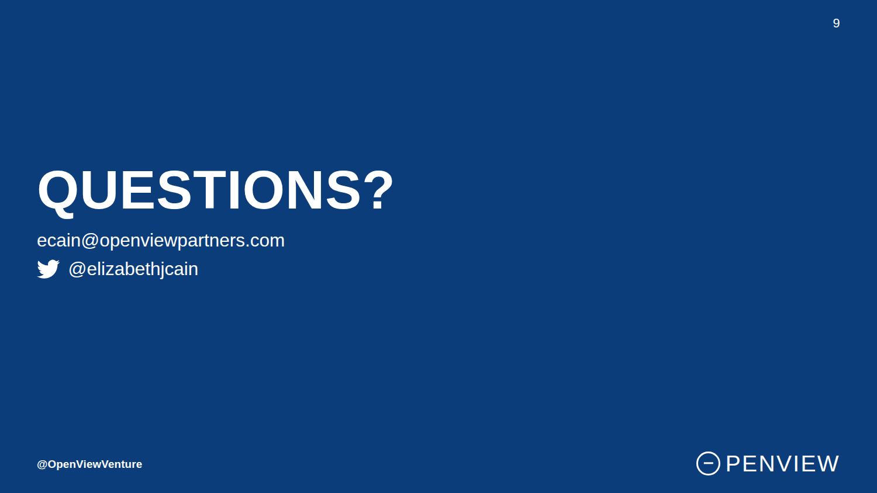9
Questions?
ecain@openviewpartners.com
@elizabethjcain
@OpenViewVenture
PENVIEW